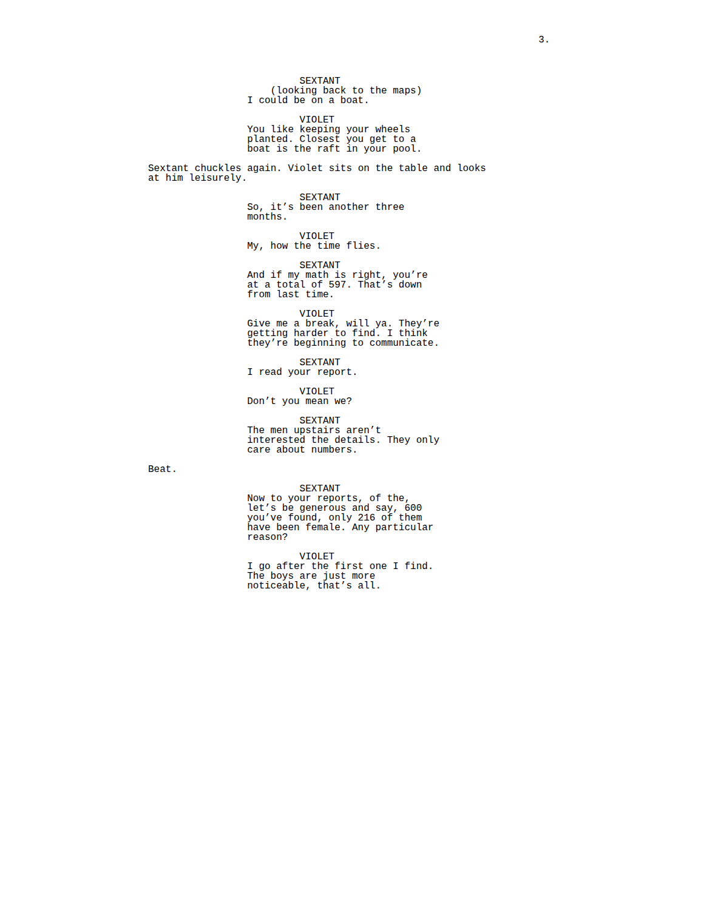3.
SEXTANT
(looking back to the maps)
I could be on a boat.
VIOLET
You like keeping your wheels planted. Closest you get to a boat is the raft in your pool.
Sextant chuckles again. Violet sits on the table and looks at him leisurely.
SEXTANT
So, it’s been another three months.
VIOLET
My, how the time flies.
SEXTANT
And if my math is right, you’re at a total of 597. That’s down from last time.
VIOLET
Give me a break, will ya. They’re getting harder to find. I think they’re beginning to communicate.
SEXTANT
I read your report.
VIOLET
Don’t you mean we?
SEXTANT
The men upstairs aren’t interested the details. They only care about numbers.
Beat.
SEXTANT
Now to your reports, of the, let’s be generous and say, 600 you’ve found, only 216 of them have been female. Any particular reason?
VIOLET
I go after the first one I find. The boys are just more noticeable, that’s all.